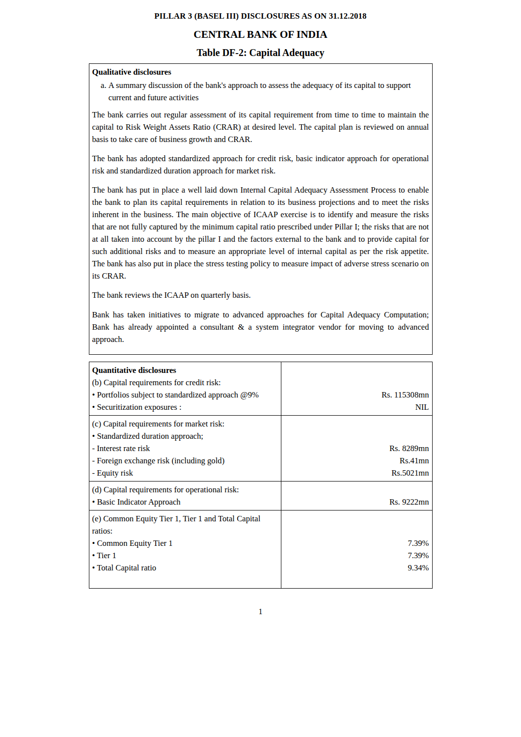PILLAR 3 (BASEL III) DISCLOSURES AS ON 31.12.2018
CENTRAL BANK OF INDIA
Table DF-2: Capital Adequacy
| Qualitative disclosures A summary discussion of the bank's approach to assess the adequacy of its capital to support current and future activities The bank carries out regular assessment of its capital requirement from time to time to maintain the capital to Risk Weight Assets Ratio (CRAR) at desired level. The capital plan is reviewed on annual basis to take care of business growth and CRAR. The bank has adopted standardized approach for credit risk, basic indicator approach for operational risk and standardized duration approach for market risk. The bank has put in place a well laid down Internal Capital Adequacy Assessment Process to enable the bank to plan its capital requirements in relation to its business projections and to meet the risks inherent in the business. The main objective of ICAAP exercise is to identify and measure the risks that are not fully captured by the minimum capital ratio prescribed under Pillar I; the risks that are not at all taken into account by the pillar I and the factors external to the bank and to provide capital for such additional risks and to measure an appropriate level of internal capital as per the risk appetite. The bank has also put in place the stress testing policy to measure impact of adverse stress scenario on its CRAR. The bank reviews the ICAAP on quarterly basis. Bank has taken initiatives to migrate to advanced approaches for Capital Adequacy Computation; Bank has already appointed a consultant & a system integrator vendor for moving to advanced approach. |
| Quantitative disclosures (b) Capital requirements for credit risk: • Portfolios subject to standardized approach @9% • Securitization exposures : | Rs. 115308mn NIL |
| (c) Capital requirements for market risk: • Standardized duration approach; - Interest rate risk - Foreign exchange risk (including gold) - Equity risk | Rs. 8289mn Rs.41mn Rs.5021mn |
| (d) Capital requirements for operational risk: • Basic Indicator Approach | Rs. 9222mn |
| (e) Common Equity Tier 1, Tier 1 and Total Capital ratios: • Common Equity Tier 1 • Tier 1 • Total Capital ratio | 7.39% 7.39% 9.34% |
1